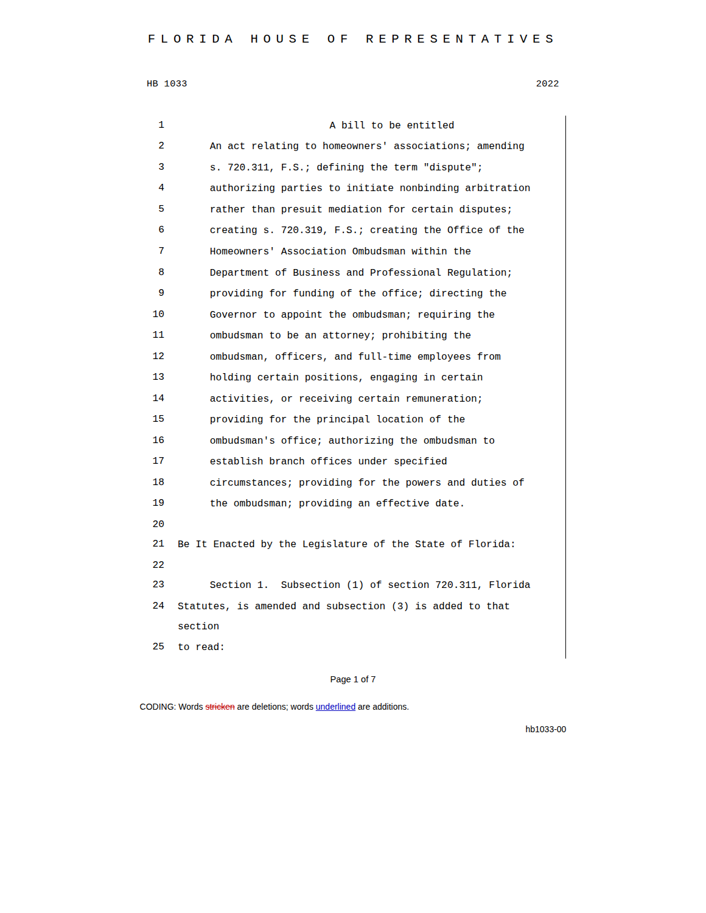FLORIDA HOUSE OF REPRESENTATIVES
HB 1033 2022
| 1 | A bill to be entitled |
| 2 | An act relating to homeowners' associations; amending |
| 3 | s. 720.311, F.S.; defining the term "dispute"; |
| 4 | authorizing parties to initiate nonbinding arbitration |
| 5 | rather than presuit mediation for certain disputes; |
| 6 | creating s. 720.319, F.S.; creating the Office of the |
| 7 | Homeowners' Association Ombudsman within the |
| 8 | Department of Business and Professional Regulation; |
| 9 | providing for funding of the office; directing the |
| 10 | Governor to appoint the ombudsman; requiring the |
| 11 | ombudsman to be an attorney; prohibiting the |
| 12 | ombudsman, officers, and full-time employees from |
| 13 | holding certain positions, engaging in certain |
| 14 | activities, or receiving certain remuneration; |
| 15 | providing for the principal location of the |
| 16 | ombudsman's office; authorizing the ombudsman to |
| 17 | establish branch offices under specified |
| 18 | circumstances; providing for the powers and duties of |
| 19 | the ombudsman; providing an effective date. |
| 20 | |
| 21 | Be It Enacted by the Legislature of the State of Florida: |
| 22 | |
| 23 | Section 1. Subsection (1) of section 720.311, Florida |
| 24 | Statutes, is amended and subsection (3) is added to that section |
| 25 | to read: |
Page 1 of 7
CODING: Words stricken are deletions; words underlined are additions.
hb1033-00